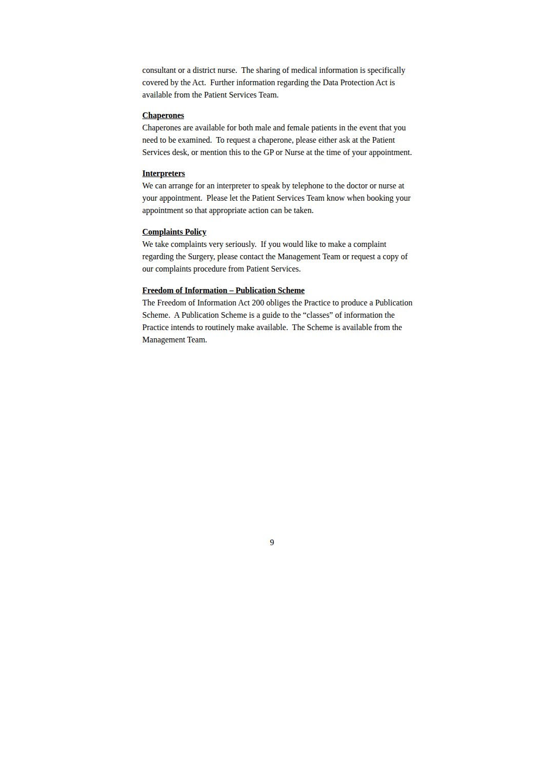consultant or a district nurse. The sharing of medical information is specifically covered by the Act. Further information regarding the Data Protection Act is available from the Patient Services Team.
Chaperones
Chaperones are available for both male and female patients in the event that you need to be examined. To request a chaperone, please either ask at the Patient Services desk, or mention this to the GP or Nurse at the time of your appointment.
Interpreters
We can arrange for an interpreter to speak by telephone to the doctor or nurse at your appointment. Please let the Patient Services Team know when booking your appointment so that appropriate action can be taken.
Complaints Policy
We take complaints very seriously. If you would like to make a complaint regarding the Surgery, please contact the Management Team or request a copy of our complaints procedure from Patient Services.
Freedom of Information – Publication Scheme
The Freedom of Information Act 200 obliges the Practice to produce a Publication Scheme. A Publication Scheme is a guide to the “classes” of information the Practice intends to routinely make available. The Scheme is available from the Management Team.
9